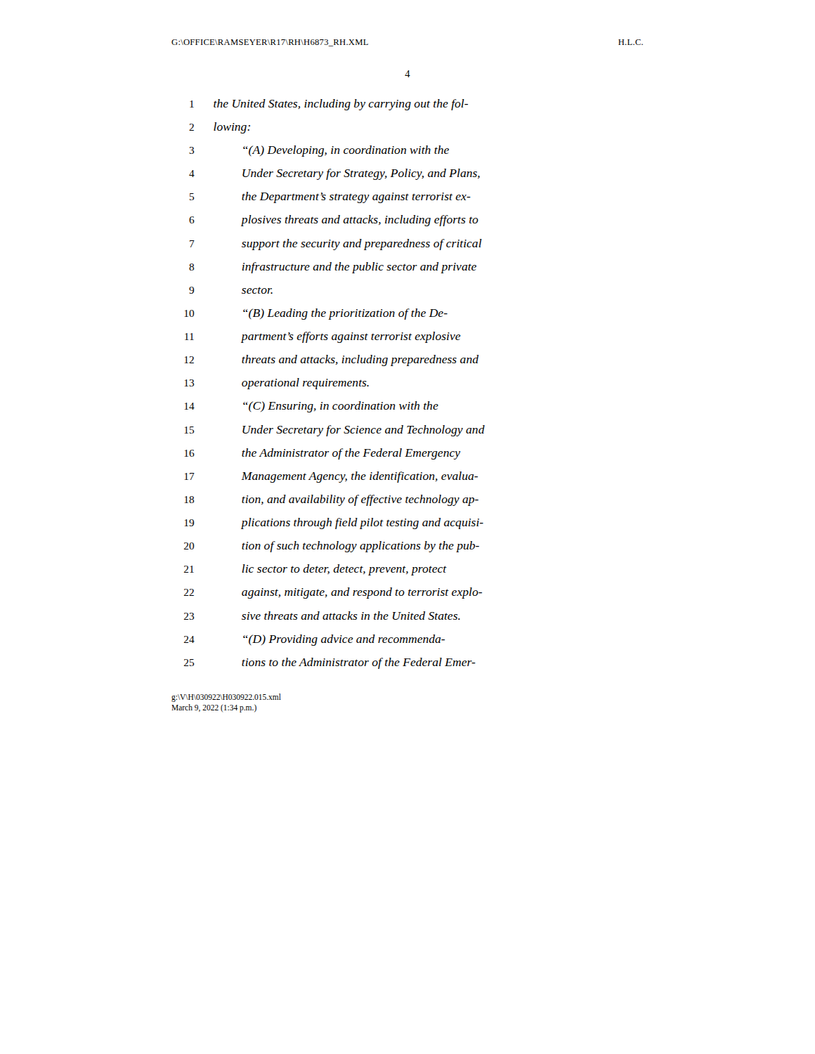G:\OFFICE\RAMSEYER\R17\RH\H6873_RH.XML H.L.C.
4
the United States, including by carrying out the fol-
lowing:
“(A) Developing, in coordination with the
Under Secretary for Strategy, Policy, and Plans,
the Department’s strategy against terrorist ex-
plosives threats and attacks, including efforts to
support the security and preparedness of critical
infrastructure and the public sector and private
sector.
“(B) Leading the prioritization of the De-
partment’s efforts against terrorist explosive
threats and attacks, including preparedness and
operational requirements.
“(C) Ensuring, in coordination with the
Under Secretary for Science and Technology and
the Administrator of the Federal Emergency
Management Agency, the identification, evalua-
tion, and availability of effective technology ap-
plications through field pilot testing and acquisi-
tion of such technology applications by the pub-
lic sector to deter, detect, prevent, protect
against, mitigate, and respond to terrorist explo-
sive threats and attacks in the United States.
“(D) Providing advice and recommenda-
tions to the Administrator of the Federal Emer-
g:\V\H\030922\H030922.015.xml
March 9, 2022 (1:34 p.m.)